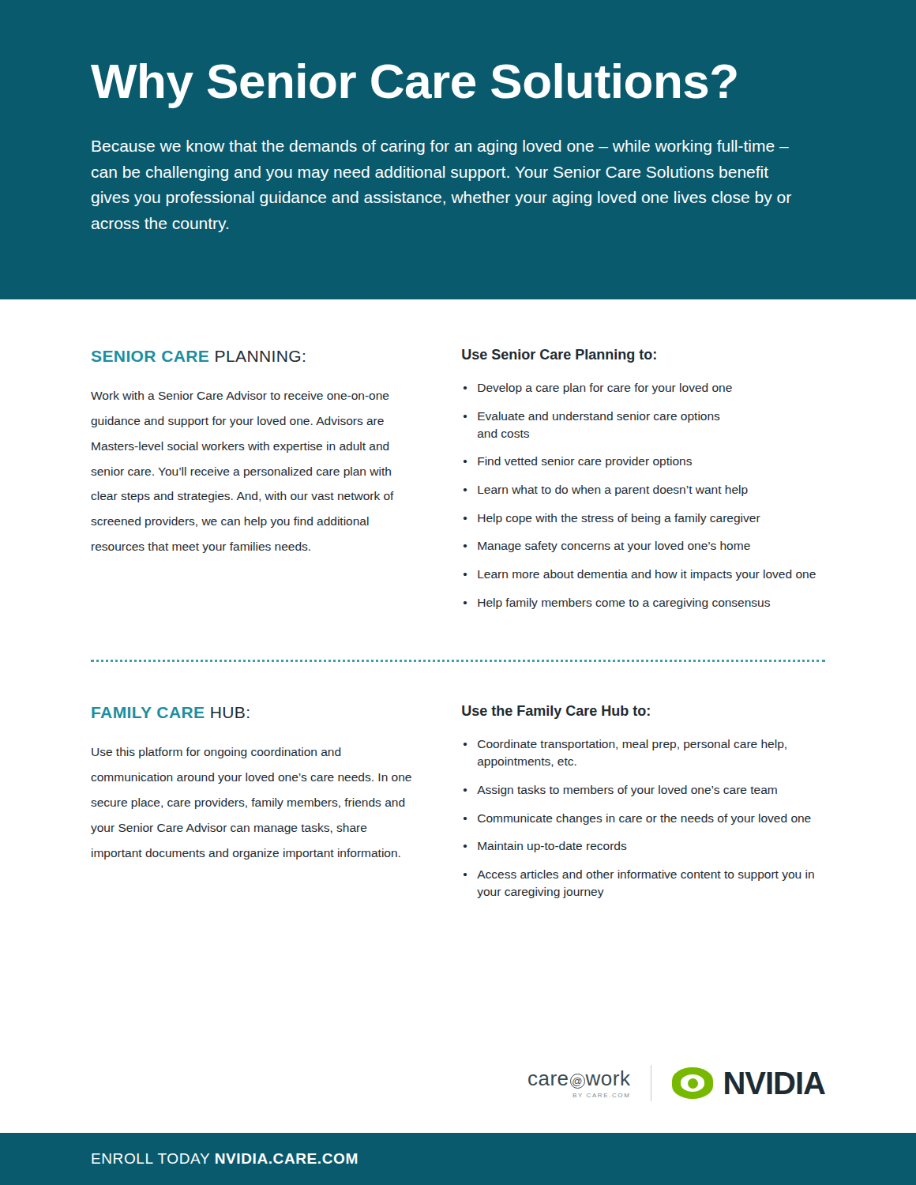Why Senior Care Solutions?
Because we know that the demands of caring for an aging loved one – while working full-time – can be challenging and you may need additional support. Your Senior Care Solutions benefit gives you professional guidance and assistance, whether your aging loved one lives close by or across the country.
Senior Care Planning:
Work with a Senior Care Advisor to receive one-on-one guidance and support for your loved one. Advisors are Masters-level social workers with expertise in adult and senior care. You’ll receive a personalized care plan with clear steps and strategies. And, with our vast network of screened providers, we can help you find additional resources that meet your families needs.
Use Senior Care Planning to:
Develop a care plan for care for your loved one
Evaluate and understand senior care optionsand costs
Find vetted senior care provider options
Learn what to do when a parent doesn’t want help
Help cope with the stress of being a family caregiver
Manage safety concerns at your loved one’s home
Learn more about dementia and how it impacts your loved one
Help family members come to a caregiving consensus
Family Care Hub:
Use this platform for ongoing coordination and communication around your loved one’s care needs. In one secure place, care providers, family members, friends and your Senior Care Advisor can manage tasks, share important documents and organize important information.
Use the Family Care Hub to:
Coordinate transportation, meal prep, personal care help, appointments, etc.
Assign tasks to members of your loved one’s care team
Communicate changes in care or the needs of your loved one
Maintain up-to-date records
Access articles and other informative content to support you in your caregiving journey
care@work
BY CARE.COM
NVIDIA
ENROLL TODAY NVIDIA.CARE.COM